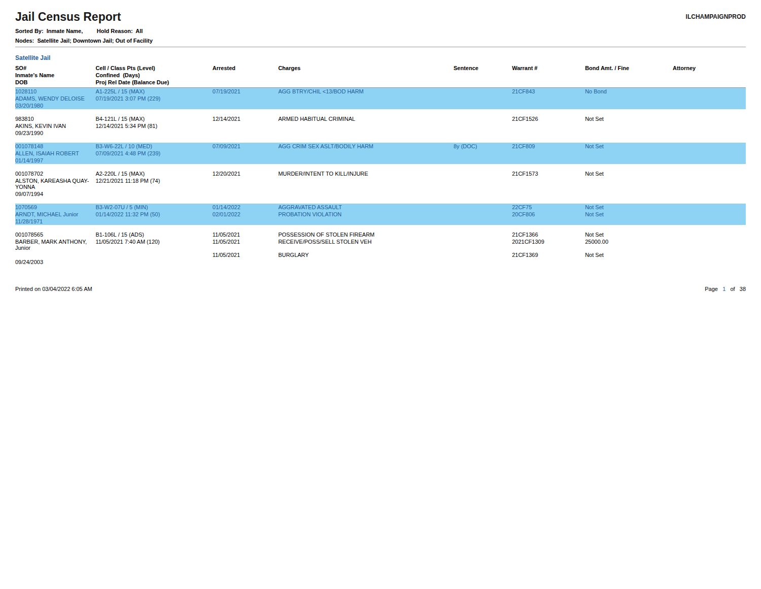ILCHAMPAIGNPROD
Jail Census Report
Sorted By: Inmate Name, Hold Reason: All
Nodes: Satellite Jail; Downtown Jail; Out of Facility
Satellite Jail
| SO# | Cell / Class Pts (Level) | Arrested | Charges | Sentence | Warrant # | Bond Amt. / Fine | Attorney |
| --- | --- | --- | --- | --- | --- | --- | --- |
| Inmate's Name | Confined (Days) | | | | | | |
| DOB | Proj Rel Date (Balance Due) | | | | | | |
| 1028110 | A1-225L / 15 (MAX) | 07/19/2021 | AGG BTRY/CHIL <13/BOD HARM | | 21CF843 | No Bond | |
| ADAMS, WENDY DELOISE | 07/19/2021 3:07 PM (229) | | | | | | |
| 03/20/1980 | | | | | | | |
| 983810 | B4-121L / 15 (MAX) | 12/14/2021 | ARMED HABITUAL CRIMINAL | | 21CF1526 | Not Set | |
| AKINS, KEVIN IVAN | 12/14/2021 5:34 PM (81) | | | | | | |
| 09/23/1990 | | | | | | | |
| 001078148 | B3-W6-22L / 10 (MED) | 07/09/2021 | AGG CRIM SEX ASLT/BODILY HARM | 8y (DOC) | 21CF809 | Not Set | |
| ALLEN, ISAIAH ROBERT | 07/09/2021 4:48 PM (239) | | | | | | |
| 01/14/1997 | | | | | | | |
| 001078702 | A2-220L / 15 (MAX) | 12/20/2021 | MURDER/INTENT TO KILL/INJURE | | 21CF1573 | Not Set | |
| ALSTON, KAREASHA QUAY-YONNA | 12/21/2021 11:18 PM (74) | | | | | | |
| 09/07/1994 | | | | | | | |
| 1070569 | B3-W2-07U / 5 (MIN) | 01/14/2022 | AGGRAVATED ASSAULT | | 22CF75 | Not Set | |
| ARNDT, MICHAEL Junior | 01/14/2022 11:32 PM (50) | 02/01/2022 | PROBATION VIOLATION | | 20CF806 | Not Set | |
| 11/28/1971 | | | | | | | |
| 001078565 | B1-106L / 15 (ADS) | 11/05/2021 | POSSESSION OF STOLEN FIREARM | | 21CF1366 | Not Set | |
| BARBER, MARK ANTHONY, Junior | 11/05/2021 7:40 AM (120) | 11/05/2021 | RECEIVE/POSS/SELL STOLEN VEH | | 2021CF1309 | 25000.00 | |
| | | 11/05/2021 | BURGLARY | | 21CF1369 | Not Set | |
| 09/24/2003 | | | | | | | |
Printed on 03/04/2022 6:05 AM
Page 1 of 38